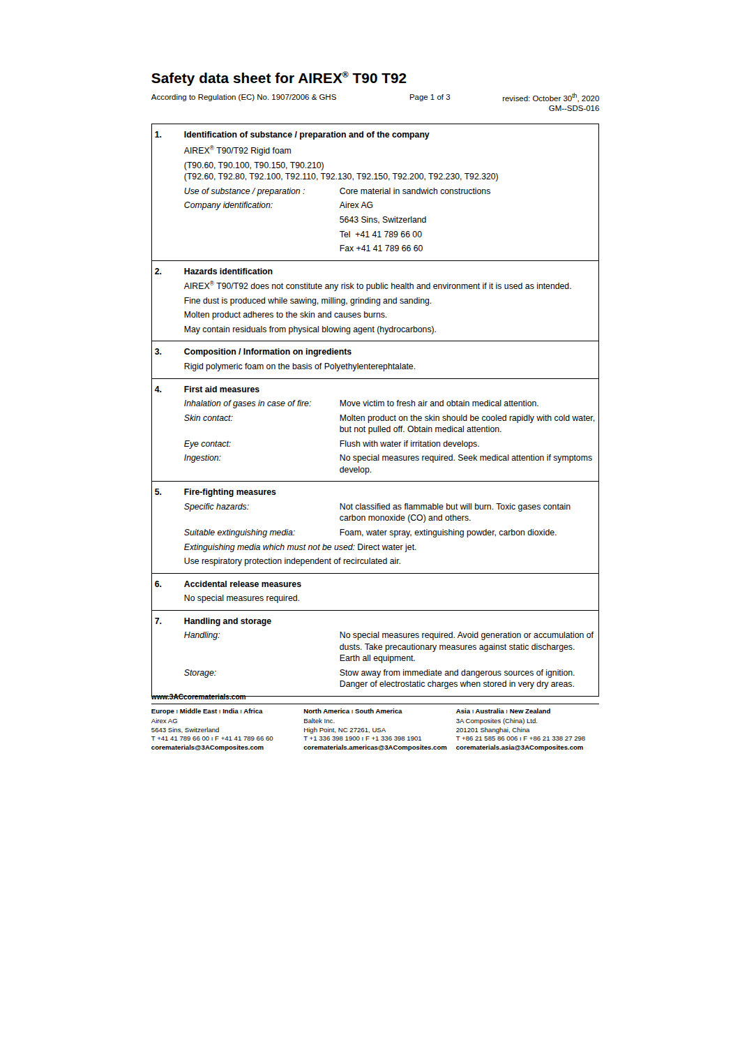Safety data sheet for AIREX® T90 T92
According to Regulation (EC) No. 1907/2006 & GHS
Page 1 of 3
revised: October 30th, 2020
GM--SDS-016
| 1. | Identification of substance / preparation and of the company AIREX ® T90/T92 Rigid foam (T90.60, T90.100, T90.150, T90.210) (T92.60, T92.80, T92.100, T92.110, T92.130, T92.150, T92.200, T92.230, T92.320) / Use of substance / preparation : / Core material in sandwich constructions / / Company identification: / Airex AG / / / 5643 Sins, Switzerland / / / Tel +41 41 789 66 00 / / / Fax +41 41 789 66 60 / |
| 2. | Hazards identification AIREX ® T90/T92 does not constitute any risk to public health and environment if it is used as intended. Fine dust is produced while sawing, milling, grinding and sanding. Molten product adheres to the skin and causes burns. May contain residuals from physical blowing agent (hydrocarbons). |
| 3. | Composition / Information on ingredients Rigid polymeric foam on the basis of Polyethylenterephtalate. |
| 4. | First aid measures / Inhalation of gases in case of fire: / Move victim to fresh air and obtain medical attention. / / Skin contact: / Molten product on the skin should be cooled rapidly with cold water, but not pulled off. Obtain medical attention. / / Eye contact: / Flush with water if irritation develops. / / Ingestion: / No special measures required. Seek medical attention if symptoms develop. / |
| 5. | Fire-fighting measures / Specific hazards: / Not classified as flammable but will burn. Toxic gases contain carbon monoxide (CO) and others. / / Suitable extinguishing media: / Foam, water spray, extinguishing powder, carbon dioxide. / Extinguishing media which must not be used: Direct water jet. Use respiratory protection independent of recirculated air. |
| 6. | Accidental release measures No special measures required. |
| 7. | Handling and storage / Handling: / No special measures required. Avoid generation or accumulation of dusts. Take precautionary measures against static discharges. Earth all equipment. / / Storage: / Stow away from immediate and dangerous sources of ignition. Danger of electrostatic charges when stored in very dry areas. / |
www.3ACcorematerials.com
Europe ı Middle East ı India ı Africa
Airex AG
5643 Sins, Switzerland
T +41 41 789 66 00 ı F +41 41 789 66 60
corematerials@3AComposites.com
North America ı South America
Baltek Inc.
High Point, NC 27261, USA
T +1 336 398 1900 ı F +1 336 398 1901
corematerials.americas@3AComposites.com
Asia ı Australia ı New Zealand
3A Composites (China) Ltd.
201201 Shanghai, China
T +86 21 585 86 006 ı F +86 21 338 27 298
corematerials.asia@3AComposites.com